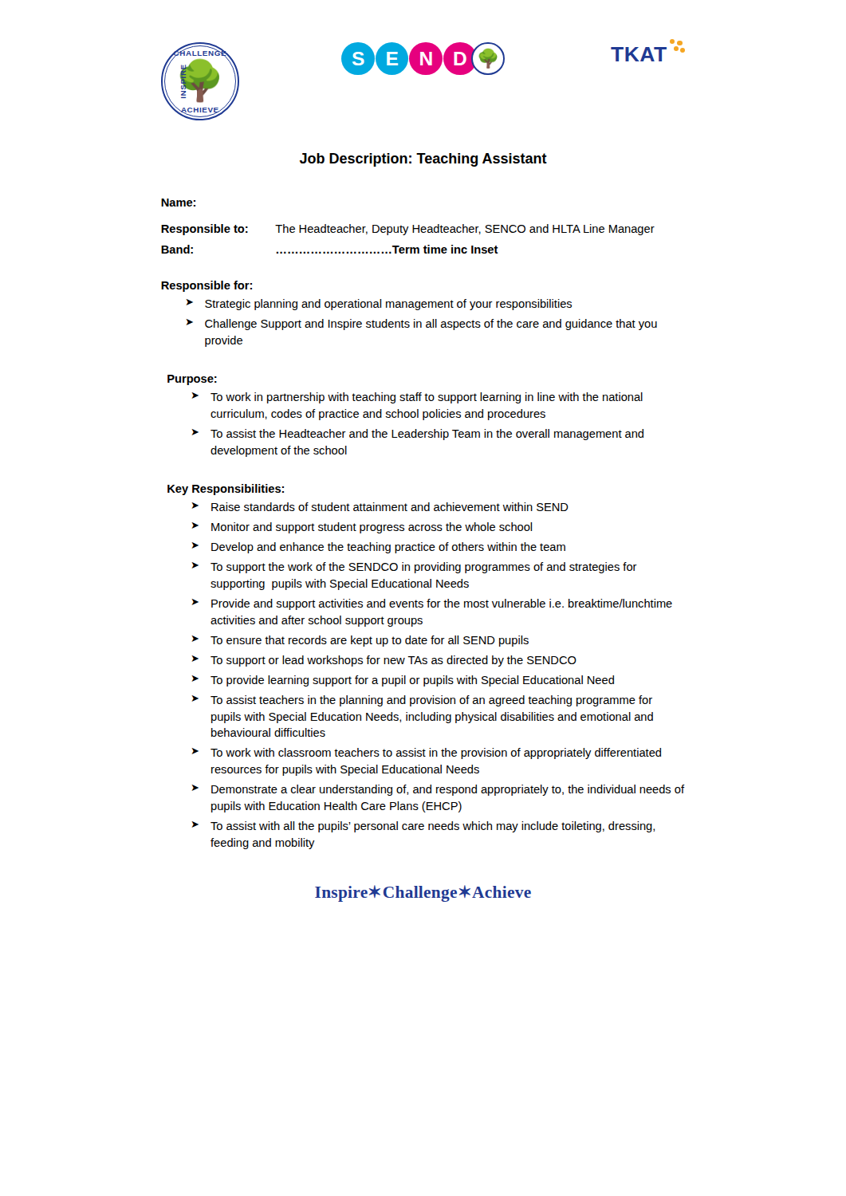Challenge Inspire Achieve 🌳
S
E
N
D
🌳
TKAT
Job Description: Teaching Assistant
Name:
Responsible to:
The Headteacher, Deputy Headteacher, SENCO and HLTA Line Manager
Band:
…………………………Term time inc Inset
Responsible for:
Strategic planning and operational management of your responsibilities
Challenge Support and Inspire students in all aspects of the care and guidance that you provide
Purpose:
To work in partnership with teaching staff to support learning in line with the national curriculum, codes of practice and school policies and procedures
To assist the Headteacher and the Leadership Team in the overall management and development of the school
Key Responsibilities:
Raise standards of student attainment and achievement within SEND
Monitor and support student progress across the whole school
Develop and enhance the teaching practice of others within the team
To support the work of the SENDCO in providing programmes of and strategies for supporting pupils with Special Educational Needs
Provide and support activities and events for the most vulnerable i.e. breaktime/lunchtime activities and after school support groups
To ensure that records are kept up to date for all SEND pupils
To support or lead workshops for new TAs as directed by the SENDCO
To provide learning support for a pupil or pupils with Special Educational Need
To assist teachers in the planning and provision of an agreed teaching programme for pupils with Special Education Needs, including physical disabilities and emotional and behavioural difficulties
To work with classroom teachers to assist in the provision of appropriately differentiated resources for pupils with Special Educational Needs
Demonstrate a clear understanding of, and respond appropriately to, the individual needs of pupils with Education Health Care Plans (EHCP)
To assist with all the pupils’ personal care needs which may include toileting, dressing, feeding and mobility
Inspire✶Challenge✶Achieve